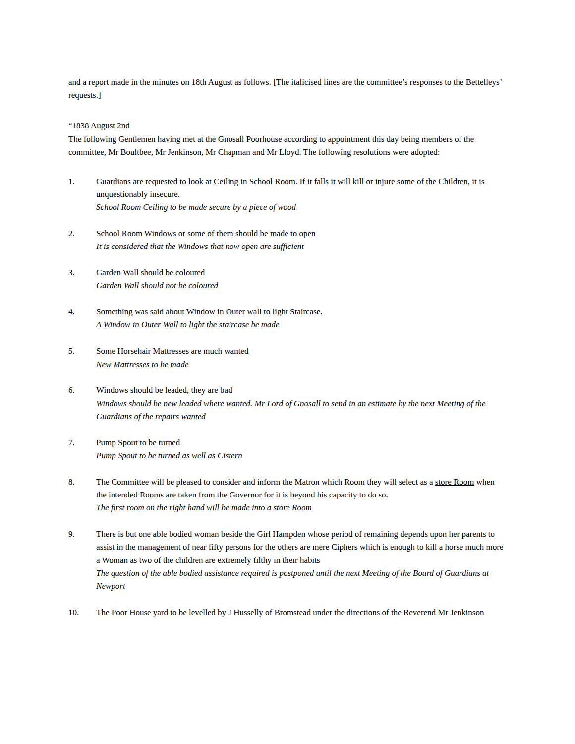and a report made in the minutes on 18th August as follows. [The italicised lines are the committee’s responses to the Bettelleys’ requests.]
“1838 August 2nd The following Gentlemen having met at the Gnosall Poorhouse according to appointment this day being members of the committee, Mr Boultbee, Mr Jenkinson, Mr Chapman and Mr Lloyd. The following resolutions were adopted:
Guardians are requested to look at Ceiling in School Room. If it falls it will kill or injure some of the Children, it is unquestionably insecure. School Room Ceiling to be made secure by a piece of wood
School Room Windows or some of them should be made to open It is considered that the Windows that now open are sufficient
Garden Wall should be coloured Garden Wall should not be coloured
Something was said about Window in Outer wall to light Staircase. A Window in Outer Wall to light the staircase be made
Some Horsehair Mattresses are much wanted New Mattresses to be made
Windows should be leaded, they are bad Windows should be new leaded where wanted. Mr Lord of Gnosall to send in an estimate by the next Meeting of the Guardians of the repairs wanted
Pump Spout to be turned Pump Spout to be turned as well as Cistern
The Committee will be pleased to consider and inform the Matron which Room they will select as a store Room when the intended Rooms are taken from the Governor for it is beyond his capacity to do so. The first room on the right hand will be made into a store Room
There is but one able bodied woman beside the Girl Hampden whose period of remaining depends upon her parents to assist in the management of near fifty persons for the others are mere Ciphers which is enough to kill a horse much more a Woman as two of the children are extremely filthy in their habits The question of the able bodied assistance required is postponed until the next Meeting of the Board of Guardians at Newport
The Poor House yard to be levelled by J Husselly of Bromstead under the directions of the Reverend Mr Jenkinson